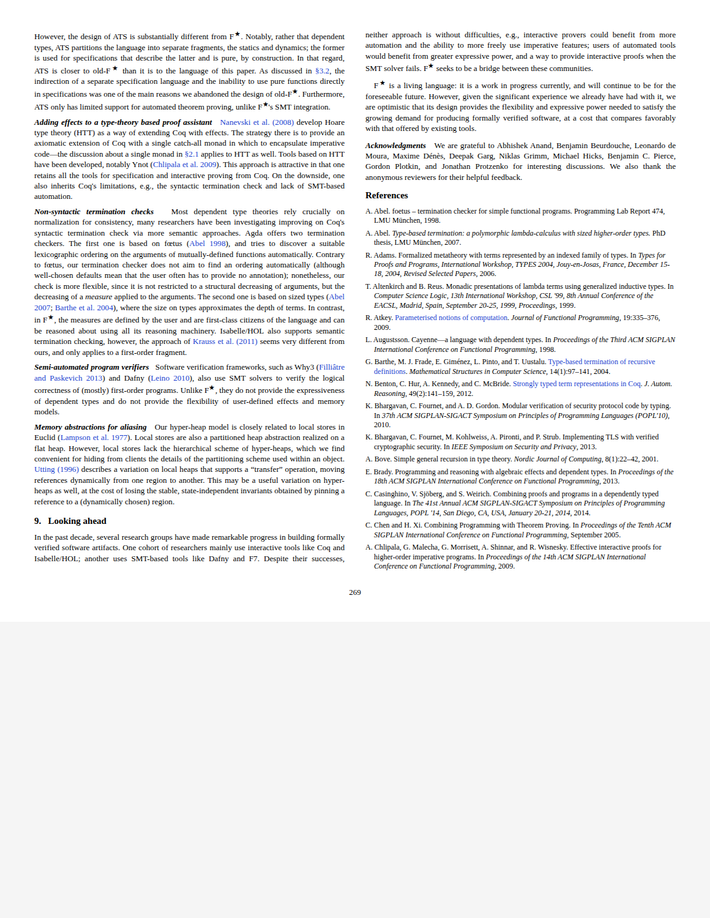However, the design of ATS is substantially different from F★. Notably, rather that dependent types, ATS partitions the language into separate fragments, the statics and dynamics; the former is used for specifications that describe the latter and is pure, by construction. In that regard, ATS is closer to old-F★ than it is to the language of this paper. As discussed in §3.2, the indirection of a separate specification language and the inability to use pure functions directly in specifications was one of the main reasons we abandoned the design of old-F★. Furthermore, ATS only has limited support for automated theorem proving, unlike F★'s SMT integration.
Adding effects to a type-theory based proof assistant Nanevski et al. (2008) develop Hoare type theory (HTT) as a way of extending Coq with effects. The strategy there is to provide an axiomatic extension of Coq with a single catch-all monad in which to encapsulate imperative code—the discussion about a single monad in §2.1 applies to HTT as well. Tools based on HTT have been developed, notably Ynot (Chlipala et al. 2009). This approach is attractive in that one retains all the tools for specification and interactive proving from Coq. On the downside, one also inherits Coq's limitations, e.g., the syntactic termination check and lack of SMT-based automation.
Non-syntactic termination checks Most dependent type theories rely crucially on normalization for consistency, many researchers have been investigating improving on Coq's syntactic termination check via more semantic approaches. Agda offers two termination checkers. The first one is based on fœtus (Abel 1998), and tries to discover a suitable lexicographic ordering on the arguments of mutually-defined functions automatically. Contrary to fœtus, our termination checker does not aim to find an ordering automatically (although well-chosen defaults mean that the user often has to provide no annotation); nonetheless, our check is more flexible, since it is not restricted to a structural decreasing of arguments, but the decreasing of a measure applied to the arguments. The second one is based on sized types (Abel 2007; Barthe et al. 2004), where the size on types approximates the depth of terms. In contrast, in F★, the measures are defined by the user and are first-class citizens of the language and can be reasoned about using all its reasoning machinery. Isabelle/HOL also supports semantic termination checking, however, the approach of Krauss et al. (2011) seems very different from ours, and only applies to a first-order fragment.
Semi-automated program verifiers Software verification frameworks, such as Why3 (Filliâtre and Paskevich 2013) and Dafny (Leino 2010), also use SMT solvers to verify the logical correctness of (mostly) first-order programs. Unlike F★, they do not provide the expressiveness of dependent types and do not provide the flexibility of user-defined effects and memory models.
Memory abstractions for aliasing Our hyper-heap model is closely related to local stores in Euclid (Lampson et al. 1977). Local stores are also a partitioned heap abstraction realized on a flat heap. However, local stores lack the hierarchical scheme of hyper-heaps, which we find convenient for hiding from clients the details of the partitioning scheme used within an object. Utting (1996) describes a variation on local heaps that supports a “transfer” operation, moving references dynamically from one region to another. This may be a useful variation on hyper-heaps as well, at the cost of losing the stable, state-independent invariants obtained by pinning a reference to a (dynamically chosen) region.
9. Looking ahead
In the past decade, several research groups have made remarkable progress in building formally verified software artifacts. One cohort of researchers mainly use interactive tools like Coq and Isabelle/HOL; another uses SMT-based tools like Dafny and F7. Despite their successes, neither approach is without difficulties, e.g., interactive provers could benefit from more automation and the ability to more freely use imperative features; users of automated tools would benefit from greater expressive power, and a way to provide interactive proofs when the SMT solver fails. F★ seeks to be a bridge between these communities.
F★ is a living language: it is a work in progress currently, and will continue to be for the foreseeable future. However, given the significant experience we already have had with it, we are optimistic that its design provides the flexibility and expressive power needed to satisfy the growing demand for producing formally verified software, at a cost that compares favorably with that offered by existing tools.
Acknowledgments We are grateful to Abhishek Anand, Benjamin Beurdouche, Leonardo de Moura, Maxime Dénès, Deepak Garg, Niklas Grimm, Michael Hicks, Benjamin C. Pierce, Gordon Plotkin, and Jonathan Protzenko for interesting discussions. We also thank the anonymous reviewers for their helpful feedback.
References
A. Abel. foetus – termination checker for simple functional programs. Programming Lab Report 474, LMU München, 1998.
A. Abel. Type-based termination: a polymorphic lambda-calculus with sized higher-order types. PhD thesis, LMU München, 2007.
R. Adams. Formalized metatheory with terms represented by an indexed family of types. In Types for Proofs and Programs, International Workshop, TYPES 2004, Jouy-en-Josas, France, December 15-18, 2004, Revised Selected Papers, 2006.
T. Altenkirch and B. Reus. Monadic presentations of lambda terms using generalized inductive types. In Computer Science Logic, 13th International Workshop, CSL '99, 8th Annual Conference of the EACSL, Madrid, Spain, September 20-25, 1999, Proceedings, 1999.
R. Atkey. Parameterised notions of computation. Journal of Functional Programming, 19:335–376, 2009.
L. Augustsson. Cayenne—a language with dependent types. In Proceedings of the Third ACM SIGPLAN International Conference on Functional Programming, 1998.
G. Barthe, M. J. Frade, E. Giménez, L. Pinto, and T. Uustalu. Type-based termination of recursive definitions. Mathematical Structures in Computer Science, 14(1):97–141, 2004.
N. Benton, C. Hur, A. Kennedy, and C. McBride. Strongly typed term representations in Coq. J. Autom. Reasoning, 49(2):141–159, 2012.
K. Bhargavan, C. Fournet, and A. D. Gordon. Modular verification of security protocol code by typing. In 37th ACM SIGPLAN-SIGACT Symposium on Principles of Programming Languages (POPL'10), 2010.
K. Bhargavan, C. Fournet, M. Kohlweiss, A. Pironti, and P. Strub. Implementing TLS with verified cryptographic security. In IEEE Symposium on Security and Privacy, 2013.
A. Bove. Simple general recursion in type theory. Nordic Journal of Computing, 8(1):22–42, 2001.
E. Brady. Programming and reasoning with algebraic effects and dependent types. In Proceedings of the 18th ACM SIGPLAN International Conference on Functional Programming, 2013.
C. Casinghino, V. Sjöberg, and S. Weirich. Combining proofs and programs in a dependently typed language. In The 41st Annual ACM SIGPLAN-SIGACT Symposium on Principles of Programming Languages, POPL '14, San Diego, CA, USA, January 20-21, 2014, 2014.
C. Chen and H. Xi. Combining Programming with Theorem Proving. In Proceedings of the Tenth ACM SIGPLAN International Conference on Functional Programming, September 2005.
A. Chlipala, G. Malecha, G. Morrisett, A. Shinnar, and R. Wisnesky. Effective interactive proofs for higher-order imperative programs. In Proceedings of the 14th ACM SIGPLAN International Conference on Functional Programming, 2009.
269